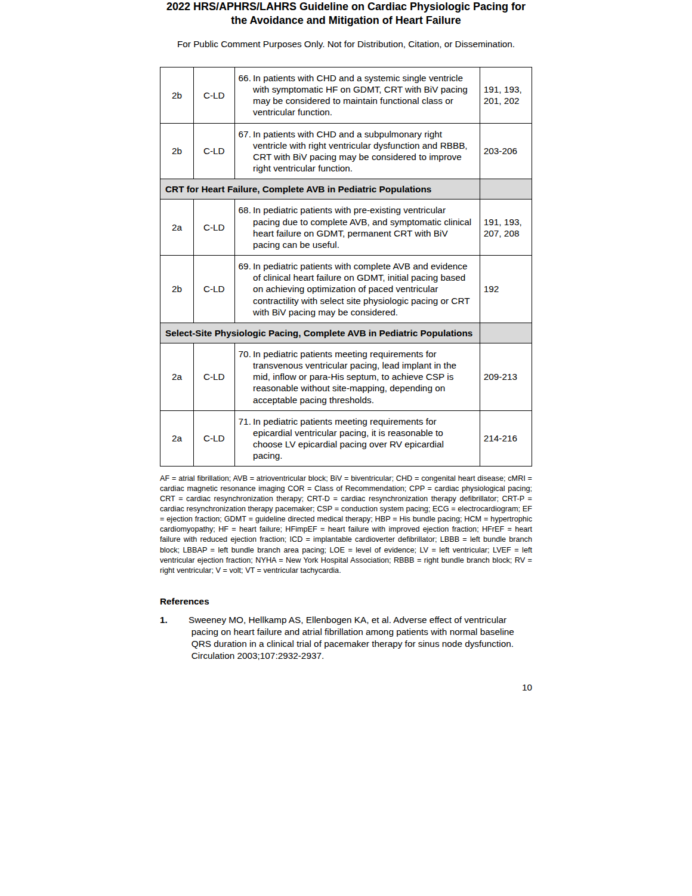2022 HRS/APHRS/LAHRS Guideline on Cardiac Physiologic Pacing for the Avoidance and Mitigation of Heart Failure
For Public Comment Purposes Only. Not for Distribution, Citation, or Dissemination.
| 2b | C-LD | 66. In patients with CHD and a systemic single ventricle with symptomatic HF on GDMT, CRT with BiV pacing may be considered to maintain functional class or ventricular function. | 191, 193, 201, 202 |
| 2b | C-LD | 67. In patients with CHD and a subpulmonary right ventricle with right ventricular dysfunction and RBBB, CRT with BiV pacing may be considered to improve right ventricular function. | 203-206 |
| CRT for Heart Failure, Complete AVB in Pediatric Populations | |
| 2a | C-LD | 68. In pediatric patients with pre-existing ventricular pacing due to complete AVB, and symptomatic clinical heart failure on GDMT, permanent CRT with BiV pacing can be useful. | 191, 193, 207, 208 |
| 2b | C-LD | 69. In pediatric patients with complete AVB and evidence of clinical heart failure on GDMT, initial pacing based on achieving optimization of paced ventricular contractility with select site physiologic pacing or CRT with BiV pacing may be considered. | 192 |
| Select-Site Physiologic Pacing, Complete AVB in Pediatric Populations | |
| 2a | C-LD | 70. In pediatric patients meeting requirements for transvenous ventricular pacing, lead implant in the mid, inflow or para-His septum, to achieve CSP is reasonable without site-mapping, depending on acceptable pacing thresholds. | 209-213 |
| 2a | C-LD | 71. In pediatric patients meeting requirements for epicardial ventricular pacing, it is reasonable to choose LV epicardial pacing over RV epicardial pacing. | 214-216 |
AF = atrial fibrillation; AVB = atrioventricular block; BiV = biventricular; CHD = congenital heart disease; cMRI = cardiac magnetic resonance imaging COR = Class of Recommendation; CPP = cardiac physiological pacing; CRT = cardiac resynchronization therapy; CRT-D = cardiac resynchronization therapy defibrillator; CRT-P = cardiac resynchronization therapy pacemaker; CSP = conduction system pacing; ECG = electrocardiogram; EF = ejection fraction; GDMT = guideline directed medical therapy; HBP = His bundle pacing; HCM = hypertrophic cardiomyopathy; HF = heart failure; HFimpEF = heart failure with improved ejection fraction; HFrEF = heart failure with reduced ejection fraction; ICD = implantable cardioverter defibrillator; LBBB = left bundle branch block; LBBAP = left bundle branch area pacing; LOE = level of evidence; LV = left ventricular; LVEF = left ventricular ejection fraction; NYHA = New York Hospital Association; RBBB = right bundle branch block; RV = right ventricular; V = volt; VT = ventricular tachycardia.
References
1. Sweeney MO, Hellkamp AS, Ellenbogen KA, et al. Adverse effect of ventricular pacing on heart failure and atrial fibrillation among patients with normal baseline QRS duration in a clinical trial of pacemaker therapy for sinus node dysfunction. Circulation 2003;107:2932-2937.
10